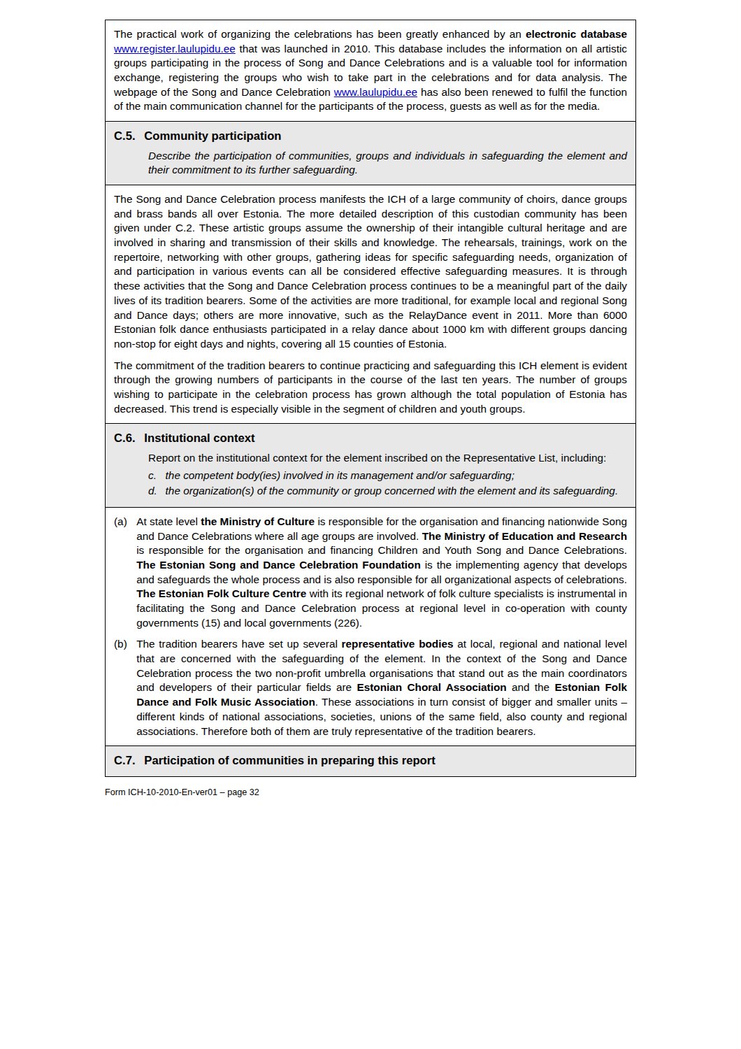The practical work of organizing the celebrations has been greatly enhanced by an electronic database www.register.laulupidu.ee that was launched in 2010. This database includes the information on all artistic groups participating in the process of Song and Dance Celebrations and is a valuable tool for information exchange, registering the groups who wish to take part in the celebrations and for data analysis. The webpage of the Song and Dance Celebration www.laulupidu.ee has also been renewed to fulfil the function of the main communication channel for the participants of the process, guests as well as for the media.
C.5. Community participation
Describe the participation of communities, groups and individuals in safeguarding the element and their commitment to its further safeguarding.
The Song and Dance Celebration process manifests the ICH of a large community of choirs, dance groups and brass bands all over Estonia. The more detailed description of this custodian community has been given under C.2. These artistic groups assume the ownership of their intangible cultural heritage and are involved in sharing and transmission of their skills and knowledge. The rehearsals, trainings, work on the repertoire, networking with other groups, gathering ideas for specific safeguarding needs, organization of and participation in various events can all be considered effective safeguarding measures. It is through these activities that the Song and Dance Celebration process continues to be a meaningful part of the daily lives of its tradition bearers. Some of the activities are more traditional, for example local and regional Song and Dance days; others are more innovative, such as the RelayDance event in 2011. More than 6000 Estonian folk dance enthusiasts participated in a relay dance about 1000 km with different groups dancing non-stop for eight days and nights, covering all 15 counties of Estonia.
The commitment of the tradition bearers to continue practicing and safeguarding this ICH element is evident through the growing numbers of participants in the course of the last ten years. The number of groups wishing to participate in the celebration process has grown although the total population of Estonia has decreased. This trend is especially visible in the segment of children and youth groups.
C.6. Institutional context
Report on the institutional context for the element inscribed on the Representative List, including:
c. the competent body(ies) involved in its management and/or safeguarding;
d. the organization(s) of the community or group concerned with the element and its safeguarding.
(a) At state level the Ministry of Culture is responsible for the organisation and financing nationwide Song and Dance Celebrations where all age groups are involved. The Ministry of Education and Research is responsible for the organisation and financing Children and Youth Song and Dance Celebrations. The Estonian Song and Dance Celebration Foundation is the implementing agency that develops and safeguards the whole process and is also responsible for all organizational aspects of celebrations. The Estonian Folk Culture Centre with its regional network of folk culture specialists is instrumental in facilitating the Song and Dance Celebration process at regional level in co-operation with county governments (15) and local governments (226).
(b) The tradition bearers have set up several representative bodies at local, regional and national level that are concerned with the safeguarding of the element. In the context of the Song and Dance Celebration process the two non-profit umbrella organisations that stand out as the main coordinators and developers of their particular fields are Estonian Choral Association and the Estonian Folk Dance and Folk Music Association. These associations in turn consist of bigger and smaller units – different kinds of national associations, societies, unions of the same field, also county and regional associations. Therefore both of them are truly representative of the tradition bearers.
C.7. Participation of communities in preparing this report
Form ICH-10-2010-En-ver01 – page 32